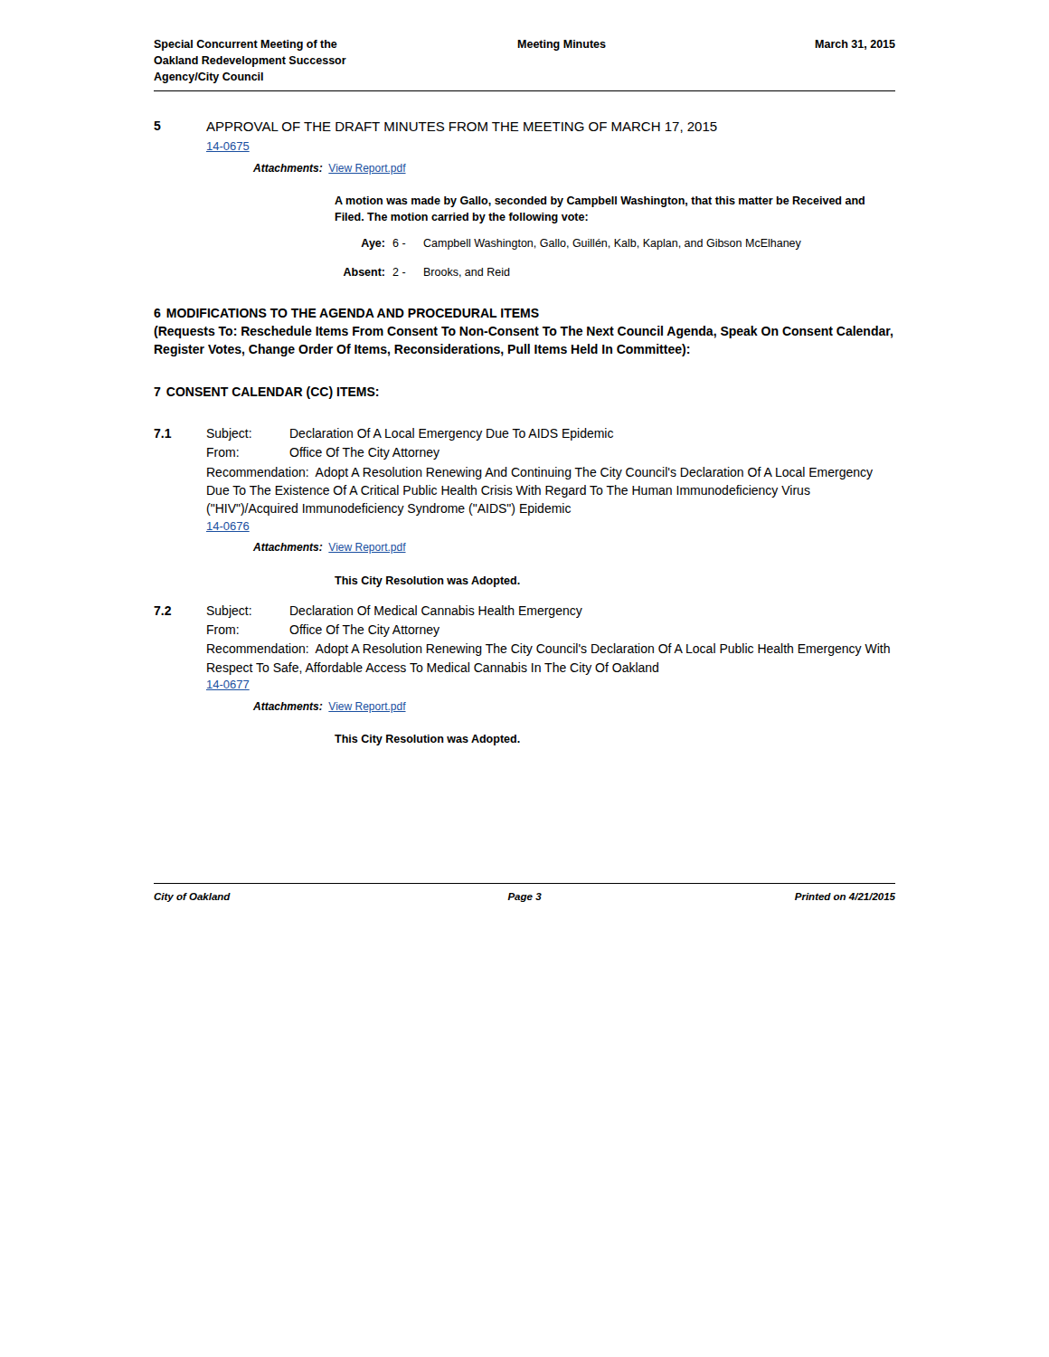Special Concurrent Meeting of the
Oakland Redevelopment Successor
Agency/City Council
Meeting Minutes
March 31, 2015
5
APPROVAL OF THE DRAFT MINUTES FROM THE MEETING OF MARCH 17, 2015
14-0675
Attachments: View Report.pdf
A motion was made by Gallo, seconded by Campbell Washington, that this matter be Received and Filed. The motion carried by the following vote:
Aye:
6 -
Campbell Washington, Gallo, Guillén, Kalb, Kaplan, and Gibson McElhaney
Absent:
2 -
Brooks, and Reid
6 MODIFICATIONS TO THE AGENDA AND PROCEDURAL ITEMS
(Requests To: Reschedule Items From Consent To Non-Consent To The Next Council Agenda, Speak On Consent Calendar, Register Votes, Change Order Of Items, Reconsiderations, Pull Items Held In Committee):
7 CONSENT CALENDAR (CC) ITEMS:
7.1
| Subject: | Declaration Of A Local Emergency Due To AIDS Epidemic |
| From: | Office Of The City Attorney |
Recommendation: Adopt A Resolution Renewing And Continuing The City Council's Declaration Of A Local Emergency Due To The Existence Of A Critical Public Health Crisis With Regard To The Human Immunodeficiency Virus ("HIV")/Acquired Immunodeficiency Syndrome ("AIDS") Epidemic
14-0676
Attachments: View Report.pdf
This City Resolution was Adopted.
7.2
| Subject: | Declaration Of Medical Cannabis Health Emergency |
| From: | Office Of The City Attorney |
Recommendation: Adopt A Resolution Renewing The City Council's Declaration Of A Local Public Health Emergency With Respect To Safe, Affordable Access To Medical Cannabis In The City Of Oakland
14-0677
Attachments: View Report.pdf
This City Resolution was Adopted.
City of Oakland
Page 3
Printed on 4/21/2015